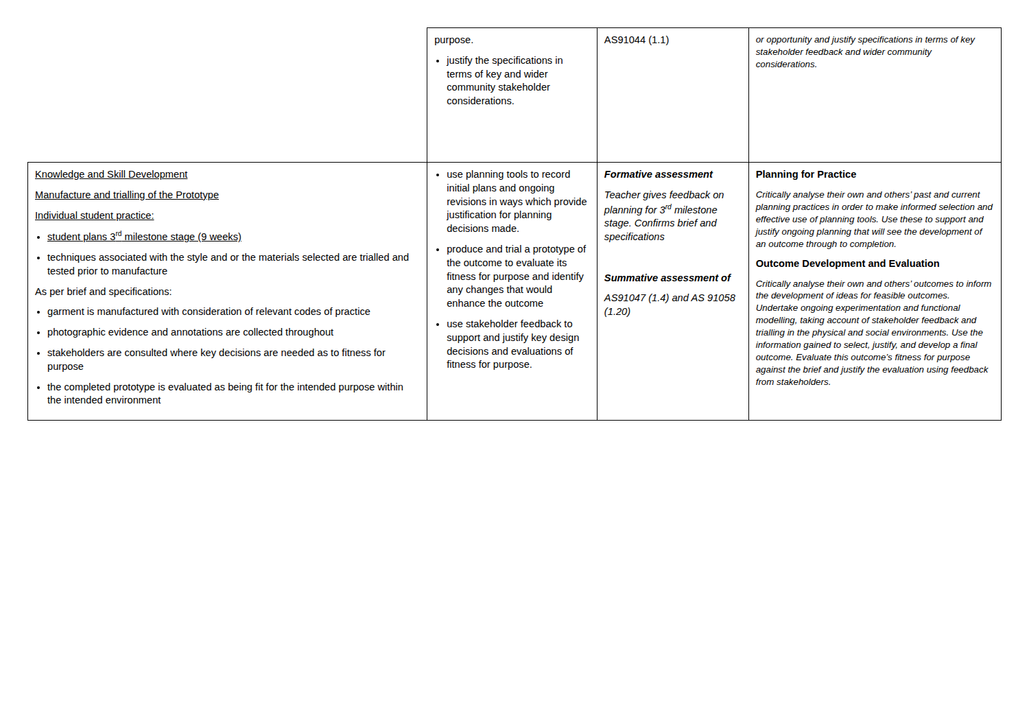| | purpose. justify the specifications in terms of key and wider community stakeholder considerations. | AS91044 (1.1) | or opportunity and justify specifications in terms of key stakeholder feedback and wider community considerations. |
| Knowledge and Skill Development Manufacture and trialling of the Prototype Individual student practice: student plans 3 rd milestone stage (9 weeks) techniques associated with the style and or the materials selected are trialled and tested prior to manufacture As per brief and specifications: garment is manufactured with consideration of relevant codes of practice photographic evidence and annotations are collected throughout stakeholders are consulted where key decisions are needed as to fitness for purpose the completed prototype is evaluated as being fit for the intended purpose within the intended environment | use planning tools to record initial plans and ongoing revisions in ways which provide justification for planning decisions made. produce and trial a prototype of the outcome to evaluate its fitness for purpose and identify any changes that would enhance the outcome use stakeholder feedback to support and justify key design decisions and evaluations of fitness for purpose. | Formative assessment Teacher gives feedback on planning for 3 rd milestone stage. Confirms brief and specifications Summative assessment of AS91047 (1.4) and AS 91058 (1.20) | Planning for Practice Critically analyse their own and others’ past and current planning practices in order to make informed selection and effective use of planning tools. Use these to support and justify ongoing planning that will see the development of an outcome through to completion. Outcome Development and Evaluation Critically analyse their own and others’ outcomes to inform the development of ideas for feasible outcomes. Undertake ongoing experimentation and functional modelling, taking account of stakeholder feedback and trialling in the physical and social environments. Use the information gained to select, justify, and develop a final outcome. Evaluate this outcome’s fitness for purpose against the brief and justify the evaluation using feedback from stakeholders. |